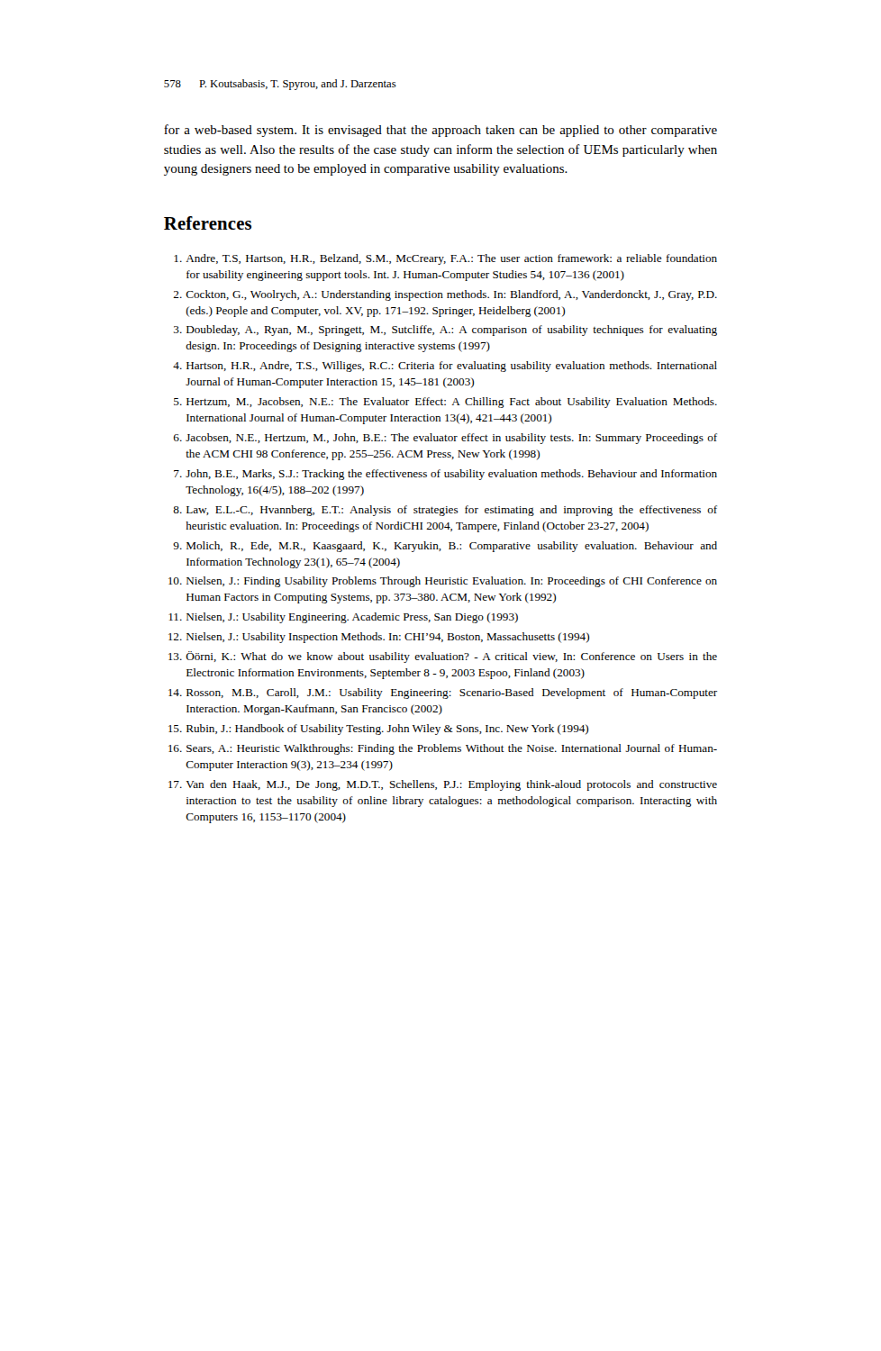578 P. Koutsabasis, T. Spyrou, and J. Darzentas
for a web-based system. It is envisaged that the approach taken can be applied to other comparative studies as well. Also the results of the case study can inform the selection of UEMs particularly when young designers need to be employed in comparative usability evaluations.
References
Andre, T.S, Hartson, H.R., Belzand, S.M., McCreary, F.A.: The user action framework: a reliable foundation for usability engineering support tools. Int. J. Human-Computer Studies 54, 107–136 (2001)
Cockton, G., Woolrych, A.: Understanding inspection methods. In: Blandford, A., Vanderdonckt, J., Gray, P.D. (eds.) People and Computer, vol. XV, pp. 171–192. Springer, Heidelberg (2001)
Doubleday, A., Ryan, M., Springett, M., Sutcliffe, A.: A comparison of usability techniques for evaluating design. In: Proceedings of Designing interactive systems (1997)
Hartson, H.R., Andre, T.S., Williges, R.C.: Criteria for evaluating usability evaluation methods. International Journal of Human-Computer Interaction 15, 145–181 (2003)
Hertzum, M., Jacobsen, N.E.: The Evaluator Effect: A Chilling Fact about Usability Evaluation Methods. International Journal of Human-Computer Interaction 13(4), 421–443 (2001)
Jacobsen, N.E., Hertzum, M., John, B.E.: The evaluator effect in usability tests. In: Summary Proceedings of the ACM CHI 98 Conference, pp. 255–256. ACM Press, New York (1998)
John, B.E., Marks, S.J.: Tracking the effectiveness of usability evaluation methods. Behaviour and Information Technology, 16(4/5), 188–202 (1997)
Law, E.L.-C., Hvannberg, E.T.: Analysis of strategies for estimating and improving the effectiveness of heuristic evaluation. In: Proceedings of NordiCHI 2004, Tampere, Finland (October 23-27, 2004)
Molich, R., Ede, M.R., Kaasgaard, K., Karyukin, B.: Comparative usability evaluation. Behaviour and Information Technology 23(1), 65–74 (2004)
Nielsen, J.: Finding Usability Problems Through Heuristic Evaluation. In: Proceedings of CHI Conference on Human Factors in Computing Systems, pp. 373–380. ACM, New York (1992)
Nielsen, J.: Usability Engineering. Academic Press, San Diego (1993)
Nielsen, J.: Usability Inspection Methods. In: CHI’94, Boston, Massachusetts (1994)
Öörni, K.: What do we know about usability evaluation? - A critical view, In: Conference on Users in the Electronic Information Environments, September 8 - 9, 2003 Espoo, Finland (2003)
Rosson, M.B., Caroll, J.M.: Usability Engineering: Scenario-Based Development of Human-Computer Interaction. Morgan-Kaufmann, San Francisco (2002)
Rubin, J.: Handbook of Usability Testing. John Wiley & Sons, Inc. New York (1994)
Sears, A.: Heuristic Walkthroughs: Finding the Problems Without the Noise. International Journal of Human-Computer Interaction 9(3), 213–234 (1997)
Van den Haak, M.J., De Jong, M.D.T., Schellens, P.J.: Employing think-aloud protocols and constructive interaction to test the usability of online library catalogues: a methodological comparison. Interacting with Computers 16, 1153–1170 (2004)